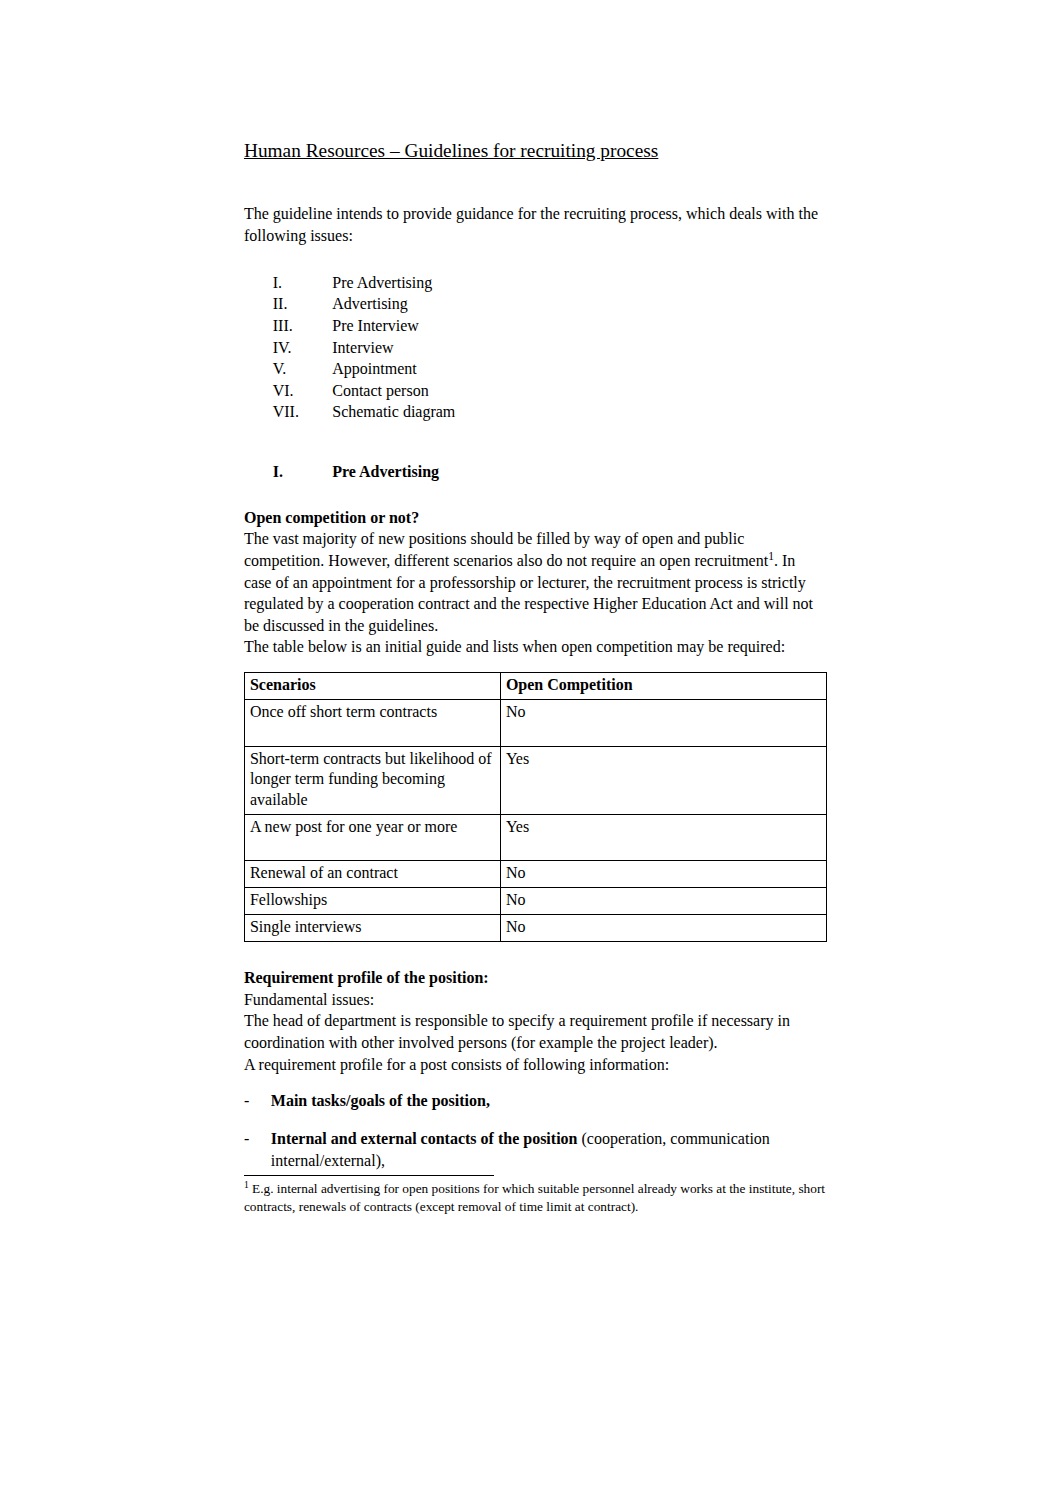Human Resources – Guidelines for recruiting process
The guideline intends to provide guidance for the recruiting process, which deals with the following issues:
I. Pre Advertising
II. Advertising
III. Pre Interview
IV. Interview
V. Appointment
VI. Contact person
VII. Schematic diagram
I. Pre Advertising
Open competition or not?
The vast majority of new positions should be filled by way of open and public competition. However, different scenarios also do not require an open recruitment1. In case of an appointment for a professorship or lecturer, the recruitment process is strictly regulated by a cooperation contract and the respective Higher Education Act and will not be discussed in the guidelines.
The table below is an initial guide and lists when open competition may be required:
| Scenarios | Open Competition |
| --- | --- |
| Once off short term contracts | No |
| Short-term contracts but likelihood of longer term funding becoming available | Yes |
| A new post for one year or more | Yes |
| Renewal of an contract | No |
| Fellowships | No |
| Single interviews | No |
Requirement profile of the position:
Fundamental issues:
The head of department is responsible to specify a requirement profile if necessary in coordination with other involved persons (for example the project leader).
A requirement profile for a post consists of following information:
Main tasks/goals of the position,
Internal and external contacts of the position (cooperation, communication internal/external),
1 E.g. internal advertising for open positions for which suitable personnel already works at the institute, short contracts, renewals of contracts (except removal of time limit at contract).